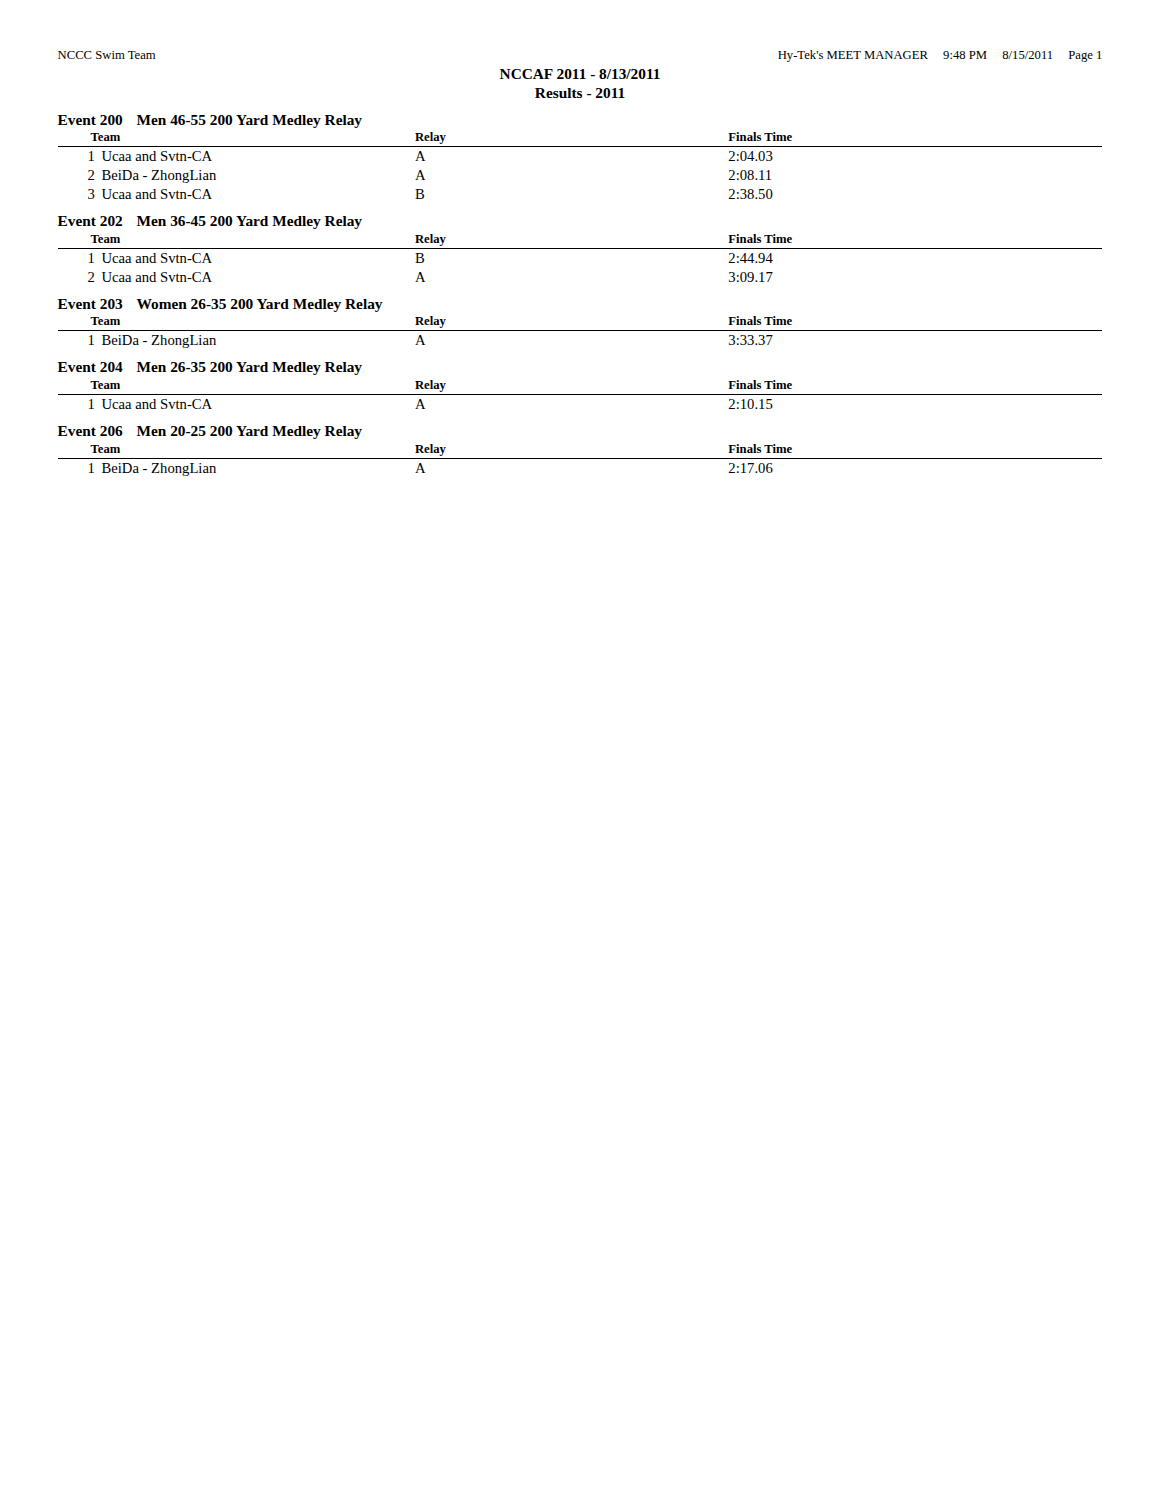NCCC Swim Team
Hy-Tek's MEET MANAGER9:48 PM 8/15/2011 Page 1
NCCAF 2011 - 8/13/2011 Results - 2011
Event 200 Men 46-55 200 Yard Medley Relay
| Team | Relay | Finals Time |
| --- | --- | --- |
| 1 | Ucaa and Svtn-CA | A | 2:04.03 |
| 2 | BeiDa - ZhongLian | A | 2:08.11 |
| 3 | Ucaa and Svtn-CA | B | 2:38.50 |
Event 202 Men 36-45 200 Yard Medley Relay
| Team | Relay | Finals Time |
| --- | --- | --- |
| 1 | Ucaa and Svtn-CA | B | 2:44.94 |
| 2 | Ucaa and Svtn-CA | A | 3:09.17 |
Event 203 Women 26-35 200 Yard Medley Relay
| Team | Relay | Finals Time |
| --- | --- | --- |
| 1 | BeiDa - ZhongLian | A | 3:33.37 |
Event 204 Men 26-35 200 Yard Medley Relay
| Team | Relay | Finals Time |
| --- | --- | --- |
| 1 | Ucaa and Svtn-CA | A | 2:10.15 |
Event 206 Men 20-25 200 Yard Medley Relay
| Team | Relay | Finals Time |
| --- | --- | --- |
| 1 | BeiDa - ZhongLian | A | 2:17.06 |